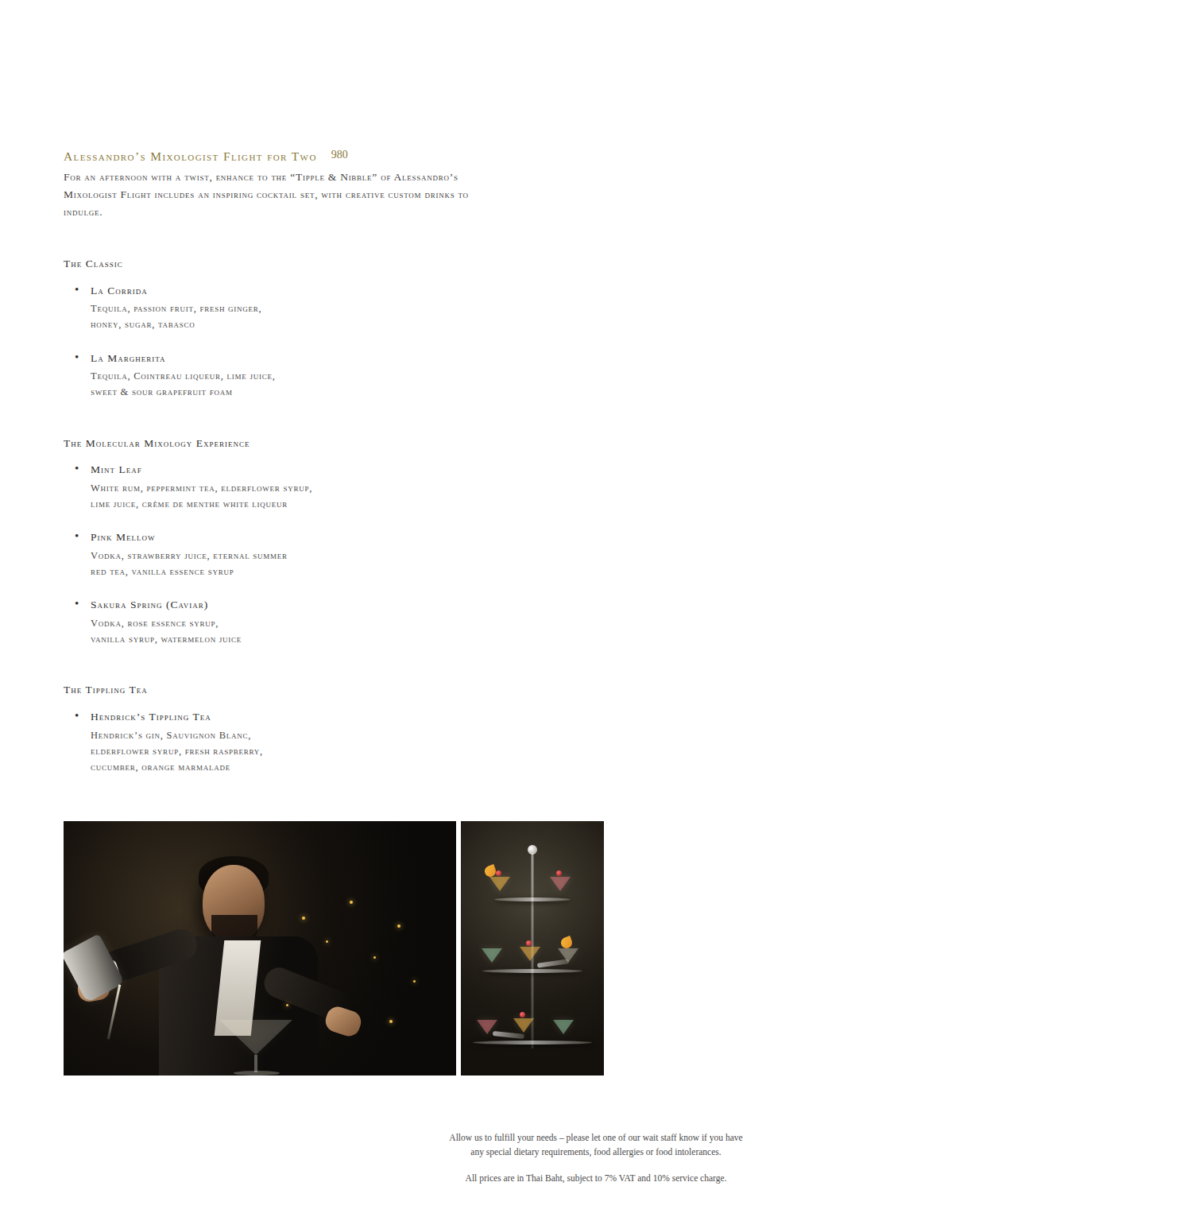Alessandro’s Mixologist Flight for Two
980
For an afternoon with a twist, enhance to the “Tipple & Nibble” of Alessandro’s Mixologist Flight includes an inspiring cocktail set, with creative custom drinks to indulge.
The Classic
La Corrida Tequila, passion fruit, fresh ginger,
honey, sugar, tabasco
La Margherita Tequila, Cointreau liqueur, lime juice,
sweet & sour grapefruit foam
The Molecular Mixology Experience
Mint Leaf White rum, peppermint tea, elderflower syrup,
lime juice, crème de menthe white liqueur
Pink Mellow Vodka, strawberry juice, eternal summer
red tea, vanilla essence syrup
Sakura Spring (Caviar) Vodka, rose essence syrup,
vanilla syrup, watermelon juice
The Tippling Tea
Hendrick’s Tippling Tea Hendrick’s gin, Sauvignon Blanc,
elderflower syrup, fresh raspberry,
cucumber, orange marmalade
Allow us to fulfill your needs – please let one of our wait staff know if you have
any special dietary requirements, food allergies or food intolerances.
All prices are in Thai Baht, subject to 7% VAT and 10% service charge.